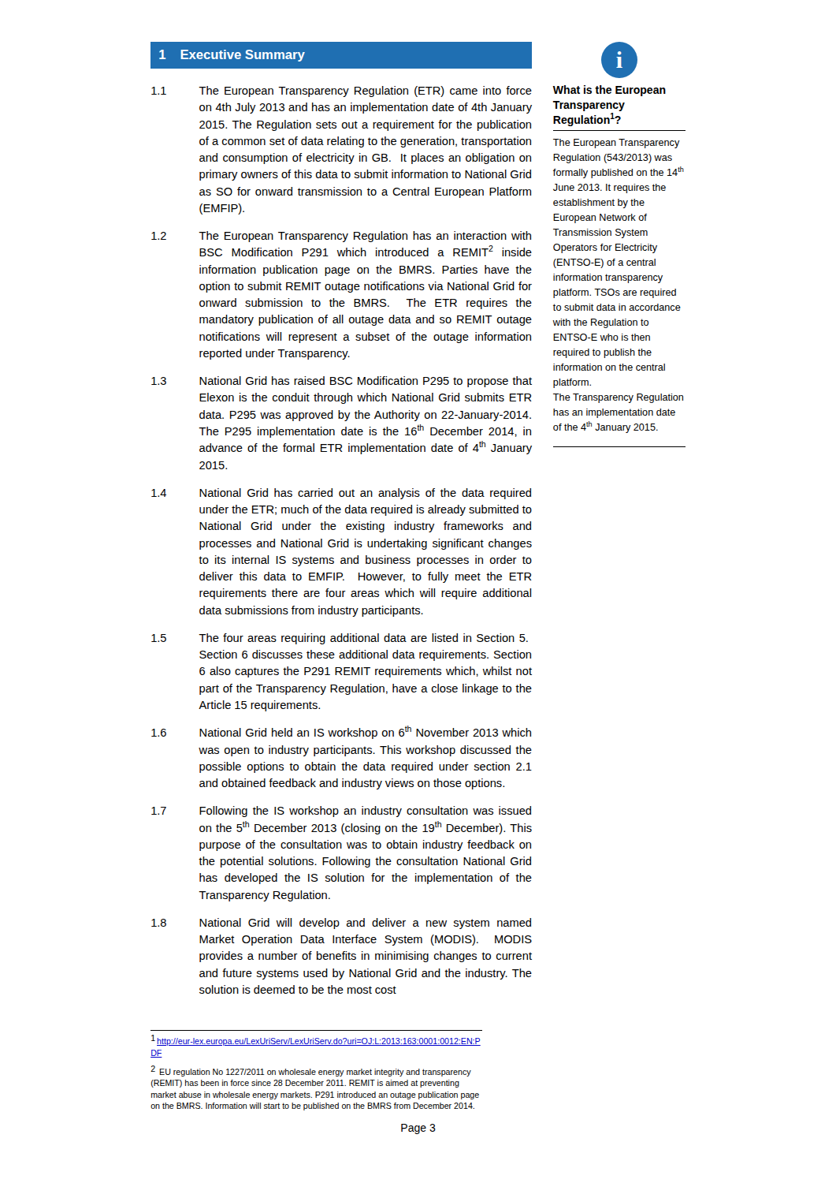1 Executive Summary
1.1 The European Transparency Regulation (ETR) came into force on 4th July 2013 and has an implementation date of 4th January 2015. The Regulation sets out a requirement for the publication of a common set of data relating to the generation, transportation and consumption of electricity in GB. It places an obligation on primary owners of this data to submit information to National Grid as SO for onward transmission to a Central European Platform (EMFIP).
1.2 The European Transparency Regulation has an interaction with BSC Modification P291 which introduced a REMIT2 inside information publication page on the BMRS. Parties have the option to submit REMIT outage notifications via National Grid for onward submission to the BMRS. The ETR requires the mandatory publication of all outage data and so REMIT outage notifications will represent a subset of the outage information reported under Transparency.
1.3 National Grid has raised BSC Modification P295 to propose that Elexon is the conduit through which National Grid submits ETR data. P295 was approved by the Authority on 22-January-2014. The P295 implementation date is the 16th December 2014, in advance of the formal ETR implementation date of 4th January 2015.
1.4 National Grid has carried out an analysis of the data required under the ETR; much of the data required is already submitted to National Grid under the existing industry frameworks and processes and National Grid is undertaking significant changes to its internal IS systems and business processes in order to deliver this data to EMFIP. However, to fully meet the ETR requirements there are four areas which will require additional data submissions from industry participants.
1.5 The four areas requiring additional data are listed in Section 5. Section 6 discusses these additional data requirements. Section 6 also captures the P291 REMIT requirements which, whilst not part of the Transparency Regulation, have a close linkage to the Article 15 requirements.
1.6 National Grid held an IS workshop on 6th November 2013 which was open to industry participants. This workshop discussed the possible options to obtain the data required under section 2.1 and obtained feedback and industry views on those options.
1.7 Following the IS workshop an industry consultation was issued on the 5th December 2013 (closing on the 19th December). This purpose of the consultation was to obtain industry feedback on the potential solutions. Following the consultation National Grid has developed the IS solution for the implementation of the Transparency Regulation.
1.8 National Grid will develop and deliver a new system named Market Operation Data Interface System (MODIS). MODIS provides a number of benefits in minimising changes to current and future systems used by National Grid and the industry. The solution is deemed to be the most cost
i
What is the European Transparency Regulation1?
The European Transparency Regulation (543/2013) was formally published on the 14th June 2013. It requires the establishment by the European Network of Transmission System Operators for Electricity (ENTSO-E) of a central information transparency platform. TSOs are required to submit data in accordance with the Regulation to ENTSO-E who is then required to publish the information on the central platform.
The Transparency Regulation has an implementation date of the 4th January 2015.
1 http://eur-lex.europa.eu/LexUriServ/LexUriServ.do?uri=OJ:L:2013:163:0001:0012:EN:PDF
2 EU regulation No 1227/2011 on wholesale energy market integrity and transparency (REMIT) has been in force since 28 December 2011. REMIT is aimed at preventing market abuse in wholesale energy markets. P291 introduced an outage publication page on the BMRS. Information will start to be published on the BMRS from December 2014.
Page 3